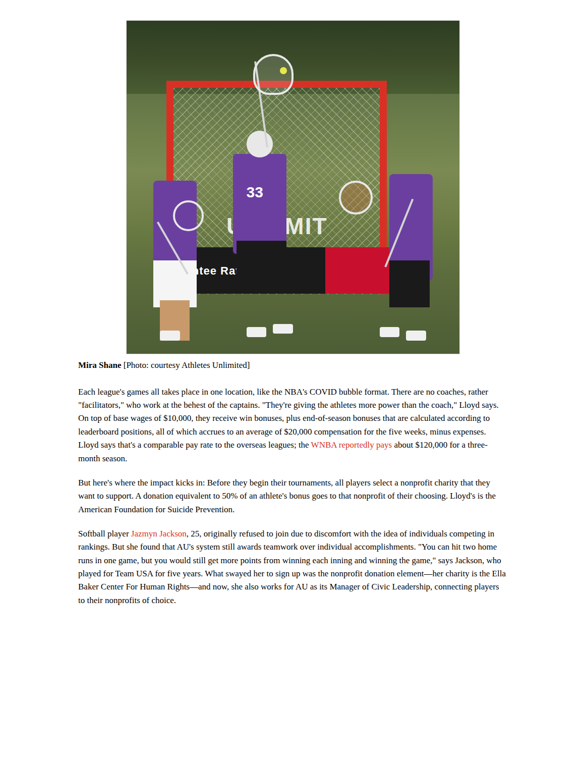UNLIMIT
guarantee Rate
33
Mira Shane [Photo: courtesy Athletes Unlimited]
Each league's games all takes place in one location, like the NBA's COVID bubble format. There are no coaches, rather "facilitators," who work at the behest of the captains. "They're giving the athletes more power than the coach," Lloyd says. On top of base wages of $10,000, they receive win bonuses, plus end-of-season bonuses that are calculated according to leaderboard positions, all of which accrues to an average of $20,000 compensation for the five weeks, minus expenses. Lloyd says that's a comparable pay rate to the overseas leagues; the WNBA reportedly pays about $120,000 for a three-month season.
But here's where the impact kicks in: Before they begin their tournaments, all players select a nonprofit charity that they want to support. A donation equivalent to 50% of an athlete's bonus goes to that nonprofit of their choosing. Lloyd's is the American Foundation for Suicide Prevention.
Softball player Jazmyn Jackson, 25, originally refused to join due to discomfort with the idea of individuals competing in rankings. But she found that AU's system still awards teamwork over individual accomplishments. "You can hit two home runs in one game, but you would still get more points from winning each inning and winning the game," says Jackson, who played for Team USA for five years. What swayed her to sign up was the nonprofit donation element—her charity is the Ella Baker Center For Human Rights—and now, she also works for AU as its Manager of Civic Leadership, connecting players to their nonprofits of choice.